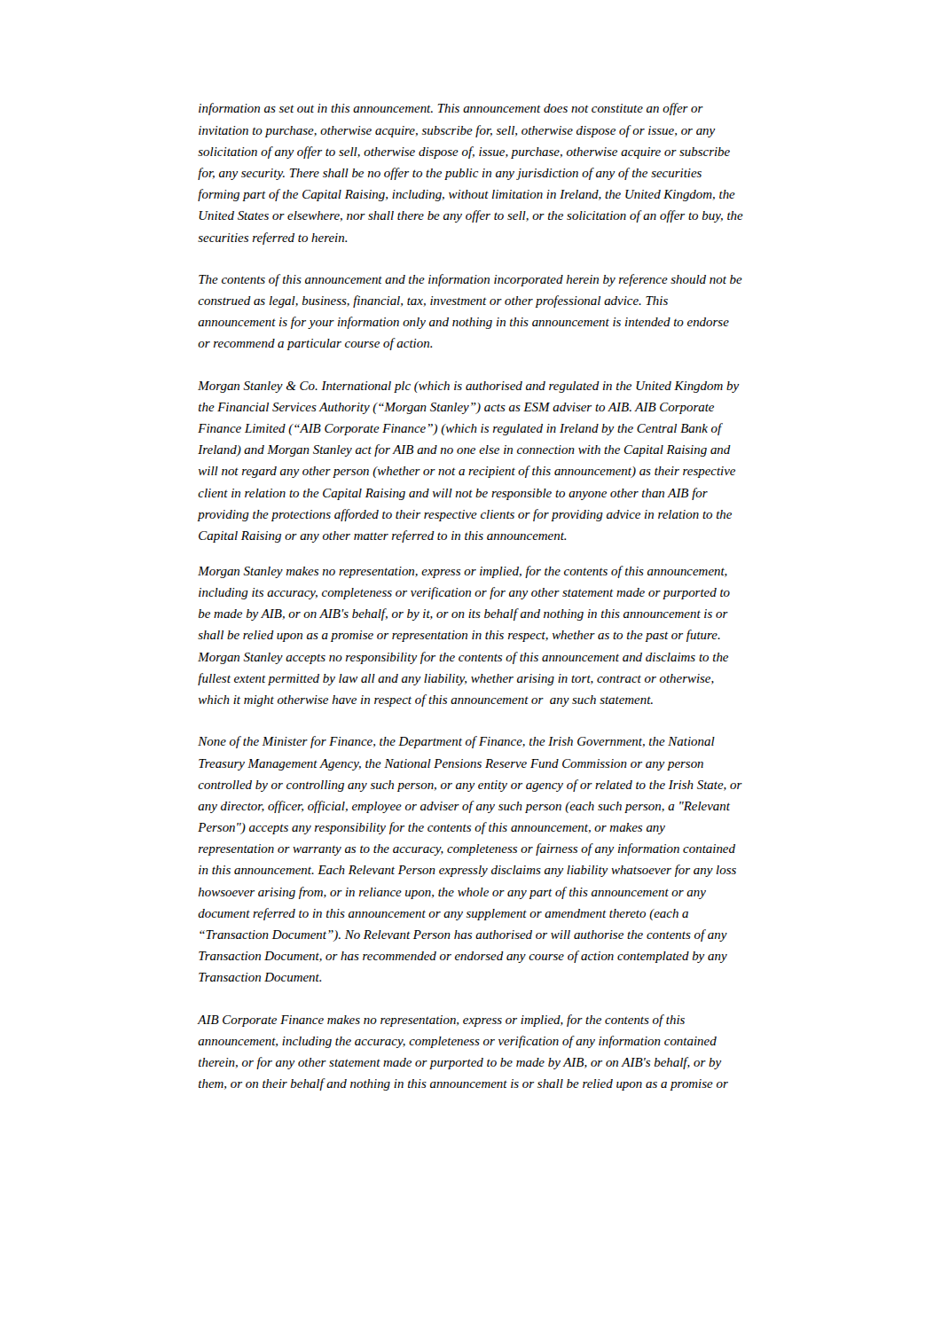information as set out in this announcement. This announcement does not constitute an offer or invitation to purchase, otherwise acquire, subscribe for, sell, otherwise dispose of or issue, or any solicitation of any offer to sell, otherwise dispose of, issue, purchase, otherwise acquire or subscribe for, any security. There shall be no offer to the public in any jurisdiction of any of the securities forming part of the Capital Raising, including, without limitation in Ireland, the United Kingdom, the United States or elsewhere, nor shall there be any offer to sell, or the solicitation of an offer to buy, the securities referred to herein.
The contents of this announcement and the information incorporated herein by reference should not be construed as legal, business, financial, tax, investment or other professional advice. This announcement is for your information only and nothing in this announcement is intended to endorse or recommend a particular course of action.
Morgan Stanley & Co. International plc (which is authorised and regulated in the United Kingdom by the Financial Services Authority (“Morgan Stanley”) acts as ESM adviser to AIB. AIB Corporate Finance Limited (“AIB Corporate Finance”) (which is regulated in Ireland by the Central Bank of Ireland) and Morgan Stanley act for AIB and no one else in connection with the Capital Raising and will not regard any other person (whether or not a recipient of this announcement) as their respective client in relation to the Capital Raising and will not be responsible to anyone other than AIB for providing the protections afforded to their respective clients or for providing advice in relation to the Capital Raising or any other matter referred to in this announcement.
Morgan Stanley makes no representation, express or implied, for the contents of this announcement, including its accuracy, completeness or verification or for any other statement made or purported to be made by AIB, or on AIB's behalf, or by it, or on its behalf and nothing in this announcement is or shall be relied upon as a promise or representation in this respect, whether as to the past or future. Morgan Stanley accepts no responsibility for the contents of this announcement and disclaims to the fullest extent permitted by law all and any liability, whether arising in tort, contract or otherwise, which it might otherwise have in respect of this announcement or any such statement.
None of the Minister for Finance, the Department of Finance, the Irish Government, the National Treasury Management Agency, the National Pensions Reserve Fund Commission or any person controlled by or controlling any such person, or any entity or agency of or related to the Irish State, or any director, officer, official, employee or adviser of any such person (each such person, a "Relevant Person") accepts any responsibility for the contents of this announcement, or makes any representation or warranty as to the accuracy, completeness or fairness of any information contained in this announcement. Each Relevant Person expressly disclaims any liability whatsoever for any loss howsoever arising from, or in reliance upon, the whole or any part of this announcement or any document referred to in this announcement or any supplement or amendment thereto (each a “Transaction Document”). No Relevant Person has authorised or will authorise the contents of any Transaction Document, or has recommended or endorsed any course of action contemplated by any Transaction Document.
AIB Corporate Finance makes no representation, express or implied, for the contents of this announcement, including the accuracy, completeness or verification of any information contained therein, or for any other statement made or purported to be made by AIB, or on AIB's behalf, or by them, or on their behalf and nothing in this announcement is or shall be relied upon as a promise or